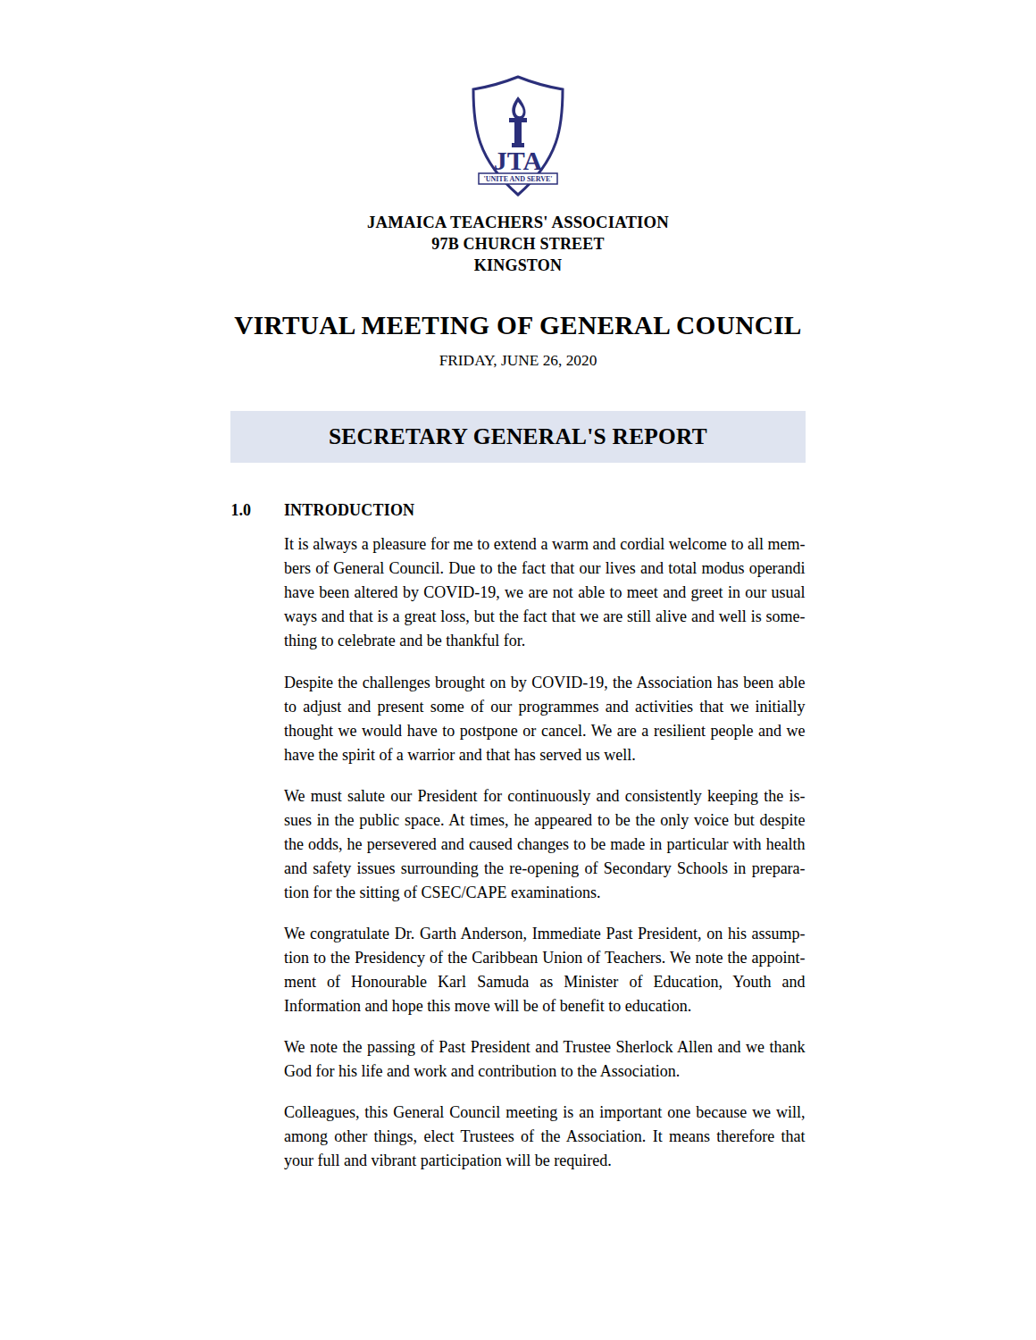JTA 'UNITE AND SERVE'
JAMAICA TEACHERS' ASSOCIATION
97B CHURCH STREET
KINGSTON
VIRTUAL MEETING OF GENERAL COUNCIL
FRIDAY, JUNE 26, 2020
SECRETARY GENERAL'S REPORT
1.0
INTRODUCTION
It is always a pleasure for me to extend a warm and cordial welcome to all members of General Council. Due to the fact that our lives and total modus operandi have been altered by COVID-19, we are not able to meet and greet in our usual ways and that is a great loss, but the fact that we are still alive and well is something to celebrate and be thankful for.
Despite the challenges brought on by COVID-19, the Association has been able to adjust and present some of our programmes and activities that we initially thought we would have to postpone or cancel. We are a resilient people and we have the spirit of a warrior and that has served us well.
We must salute our President for continuously and consistently keeping the issues in the public space. At times, he appeared to be the only voice but despite the odds, he persevered and caused changes to be made in particular with health and safety issues surrounding the re-opening of Secondary Schools in preparation for the sitting of CSEC/CAPE examinations.
We congratulate Dr. Garth Anderson, Immediate Past President, on his assumption to the Presidency of the Caribbean Union of Teachers. We note the appointment of Honourable Karl Samuda as Minister of Education, Youth and Information and hope this move will be of benefit to education.
We note the passing of Past President and Trustee Sherlock Allen and we thank God for his life and work and contribution to the Association.
Colleagues, this General Council meeting is an important one because we will, among other things, elect Trustees of the Association. It means therefore that your full and vibrant participation will be required.